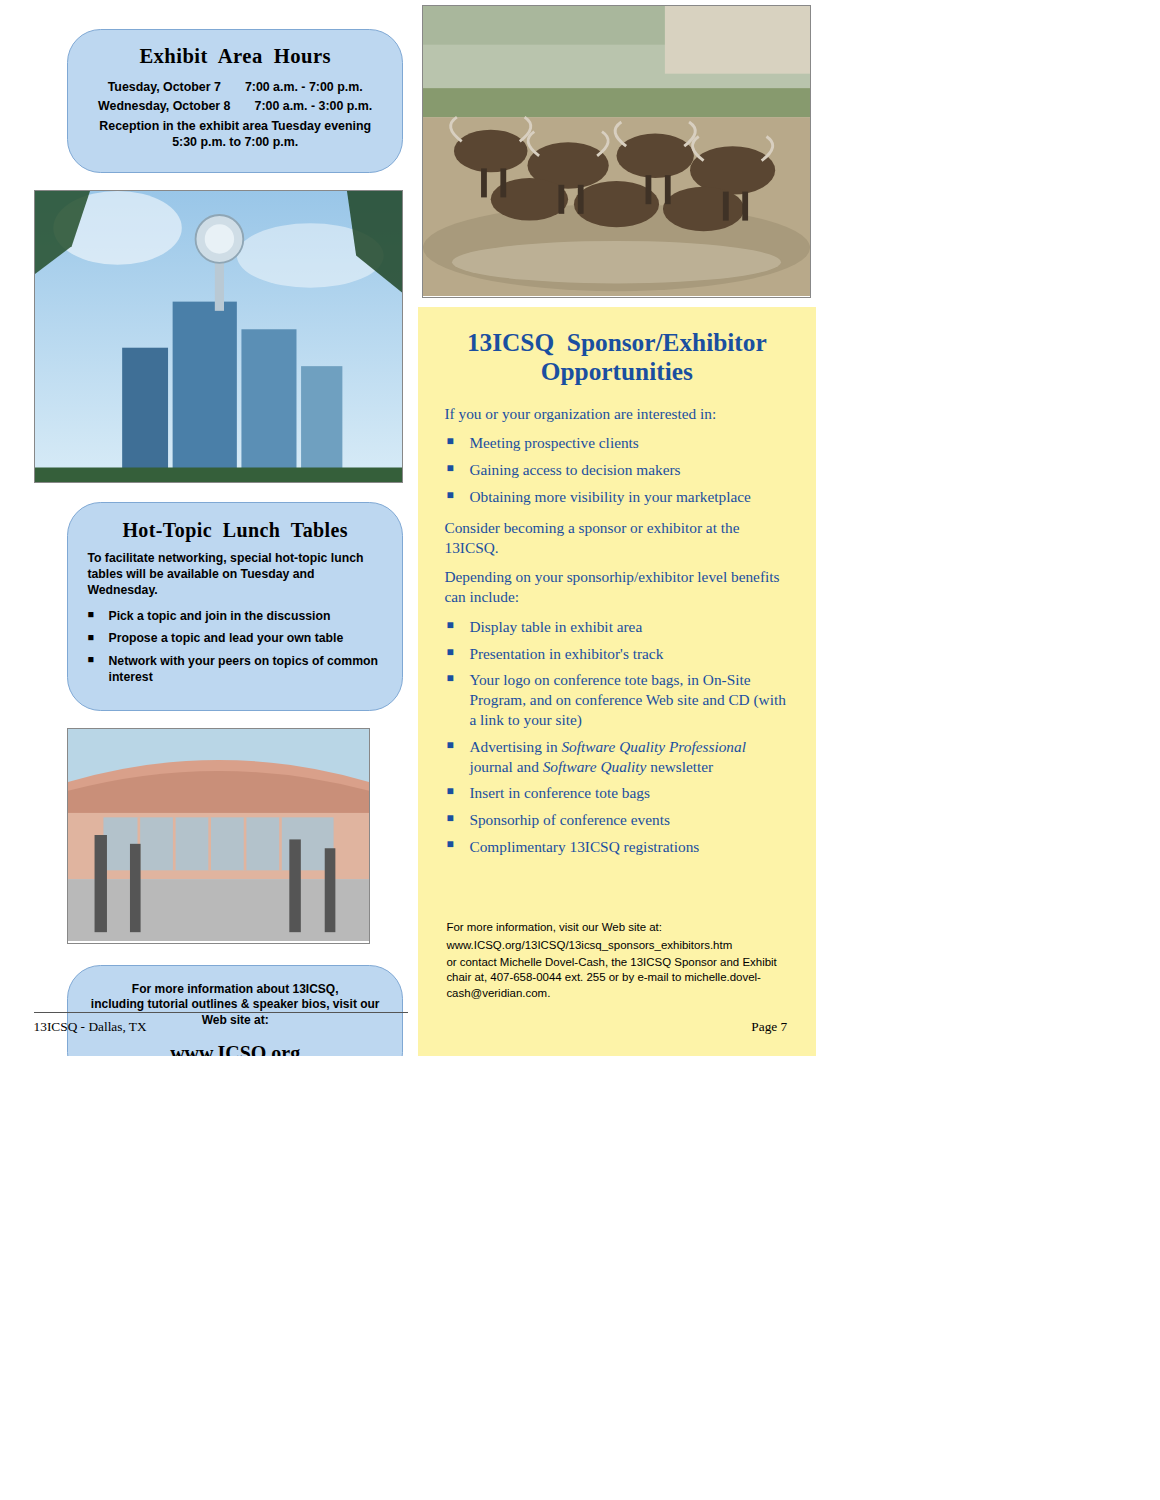Exhibit Area Hours
Tuesday, October 7 7:00 a.m. - 7:00 p.m.
Wednesday, October 8 7:00 a.m. - 3:00 p.m.
Reception in the exhibit area Tuesday evening
5:30 p.m. to 7:00 p.m.
Hot-Topic Lunch Tables
To facilitate networking, special hot-topic lunch tables will be available on Tuesday and Wednesday.
Pick a topic and join in the discussion
Propose a topic and lead your own table
Network with your peers on topics of common interest
For more information about 13ICSQ,
including tutorial outlines & speaker bios, visit our Web site at:
www.ICSQ.org
13ICSQ Sponsor/Exhibitor
Opportunities
If you or your organization are interested in:
Meeting prospective clients
Gaining access to decision makers
Obtaining more visibility in your marketplace
Consider becoming a sponsor or exhibitor at the 13ICSQ.
Depending on your sponsorhip/exhibitor level benefits can include:
Display table in exhibit area
Presentation in exhibitor's track
Your logo on conference tote bags, in On-Site Program, and on conference Web site and CD (with a link to your site)
Advertising in Software Quality Professional journal and Software Quality newsletter
Insert in conference tote bags
Sponsorhip of conference events
Complimentary 13ICSQ registrations
For more information, visit our Web site at:
www.ICSQ.org/13ICSQ/13icsq_sponsors_exhibitors.htm
or contact Michelle Dovel-Cash, the 13ICSQ Sponsor and Exhibit chair at, 407-658-0044 ext. 255 or by e-mail to michelle.dovel-cash@veridian.com.
13ICSQ - Dallas, TX
Page 7